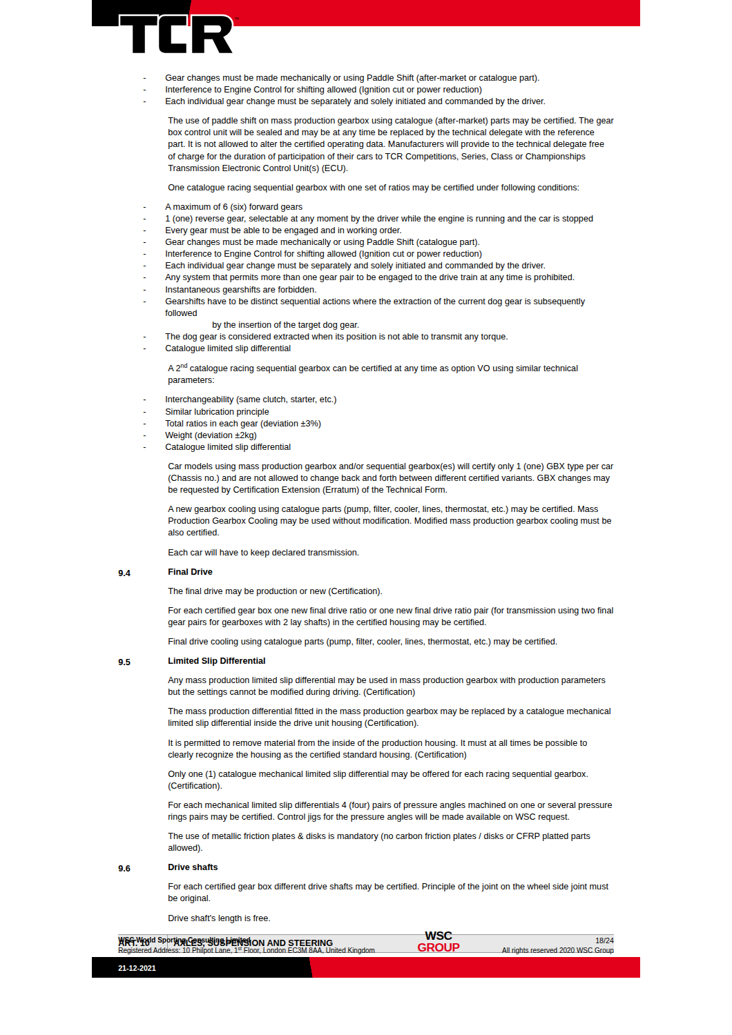™
Gear changes must be made mechanically or using Paddle Shift (after-market or catalogue part).
Interference to Engine Control for shifting allowed (Ignition cut or power reduction)
Each individual gear change must be separately and solely initiated and commanded by the driver.
The use of paddle shift on mass production gearbox using catalogue (after-market) parts may be certified. The gear box control unit will be sealed and may be at any time be replaced by the technical delegate with the reference part. It is not allowed to alter the certified operating data. Manufacturers will provide to the technical delegate free of charge for the duration of participation of their cars to TCR Competitions, Series, Class or Championships Transmission Electronic Control Unit(s) (ECU).
One catalogue racing sequential gearbox with one set of ratios may be certified under following conditions:
A maximum of 6 (six) forward gears
1 (one) reverse gear, selectable at any moment by the driver while the engine is running and the car is stopped
Every gear must be able to be engaged and in working order.
Gear changes must be made mechanically or using Paddle Shift (catalogue part).
Interference to Engine Control for shifting allowed (Ignition cut or power reduction)
Each individual gear change must be separately and solely initiated and commanded by the driver.
Any system that permits more than one gear pair to be engaged to the drive train at any time is prohibited.
Instantaneous gearshifts are forbidden.
Gearshifts have to be distinct sequential actions where the extraction of the current dog gear is subsequently followed
by the insertion of the target dog gear.
The dog gear is considered extracted when its position is not able to transmit any torque.
Catalogue limited slip differential
A 2nd catalogue racing sequential gearbox can be certified at any time as option VO using similar technical parameters:
Interchangeability (same clutch, starter, etc.)
Similar lubrication principle
Total ratios in each gear (deviation ±3%)
Weight (deviation ±2kg)
Catalogue limited slip differential
Car models using mass production gearbox and/or sequential gearbox(es) will certify only 1 (one) GBX type per car (Chassis no.) and are not allowed to change back and forth between different certified variants. GBX changes may be requested by Certification Extension (Erratum) of the Technical Form.
A new gearbox cooling using catalogue parts (pump, filter, cooler, lines, thermostat, etc.) may be certified. Mass Production Gearbox Cooling may be used without modification. Modified mass production gearbox cooling must be also certified.
Each car will have to keep declared transmission.
9.4
Final Drive
The final drive may be production or new (Certification).
For each certified gear box one new final drive ratio or one new final drive ratio pair (for transmission using two final gear pairs for gearboxes with 2 lay shafts) in the certified housing may be certified.
Final drive cooling using catalogue parts (pump, filter, cooler, lines, thermostat, etc.) may be certified.
9.5
Limited Slip Differential
Any mass production limited slip differential may be used in mass production gearbox with production parameters but the settings cannot be modified during driving. (Certification)
The mass production differential fitted in the mass production gearbox may be replaced by a catalogue mechanical limited slip differential inside the drive unit housing (Certification).
It is permitted to remove material from the inside of the production housing. It must at all times be possible to clearly recognize the housing as the certified standard housing. (Certification)
Only one (1) catalogue mechanical limited slip differential may be offered for each racing sequential gearbox. (Certification).
For each mechanical limited slip differentials 4 (four) pairs of pressure angles machined on one or several pressure rings pairs may be certified. Control jigs for the pressure angles will be made available on WSC request.
The use of metallic friction plates & disks is mandatory (no carbon friction plates / disks or CFRP platted parts allowed).
9.6
Drive shafts
For each certified gear box different drive shafts may be certified. Principle of the joint on the wheel side joint must be original.
Drive shaft's length is free.
ART. 10
AXLES, SUSPENSION AND STEERING
10.1
Generals
WSC World Sporting Consulting Limited
Registered Address: 10 Philpot Lane, 1st Floor, London EC3M 8AA, United Kingdom
WSC
GROUP
18/24
All rights reserved 2020 WSC Group
21-12-2021